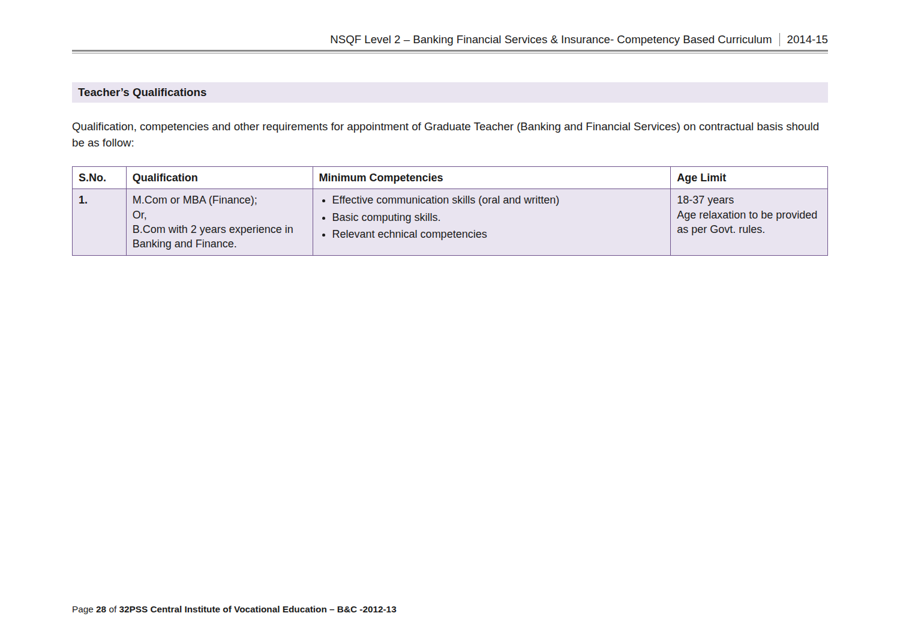NSQF Level 2 – Banking Financial Services & Insurance- Competency Based Curriculum 2014-15
Teacher’s Qualifications
Qualification, competencies and other requirements for appointment of Graduate Teacher (Banking and Financial Services) on contractual basis should be as follow:
| S.No. | Qualification | Minimum Competencies | Age Limit |
| --- | --- | --- | --- |
| 1. | M.Com or MBA (Finance); Or, B.Com with 2 years experience in Banking and Finance. | Effective communication skills (oral and written) Basic computing skills. Relevant echnical competencies | 18-37 years Age relaxation to be provided as per Govt. rules. |
Page 28 of 32PSS Central Institute of Vocational Education – B&C -2012-13